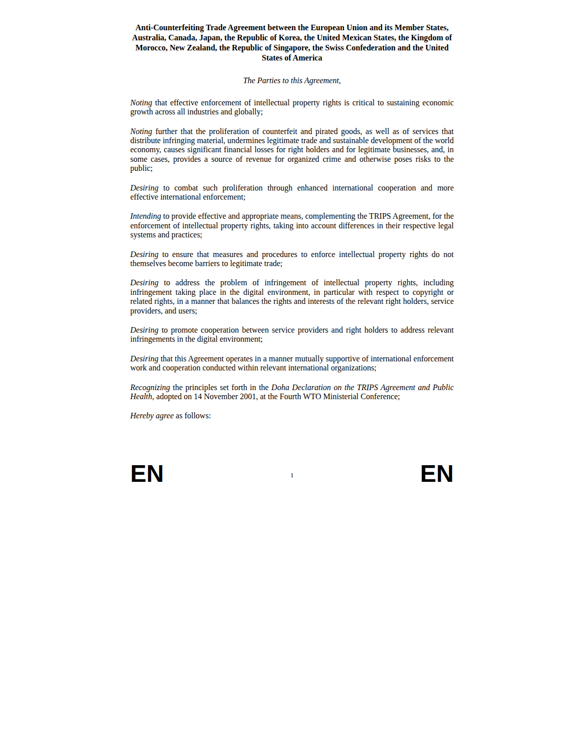Anti-Counterfeiting Trade Agreement between the European Union and its Member States, Australia, Canada, Japan, the Republic of Korea, the United Mexican States, the Kingdom of Morocco, New Zealand, the Republic of Singapore, the Swiss Confederation and the United States of America
The Parties to this Agreement,
Noting that effective enforcement of intellectual property rights is critical to sustaining economic growth across all industries and globally;
Noting further that the proliferation of counterfeit and pirated goods, as well as of services that distribute infringing material, undermines legitimate trade and sustainable development of the world economy, causes significant financial losses for right holders and for legitimate businesses, and, in some cases, provides a source of revenue for organized crime and otherwise poses risks to the public;
Desiring to combat such proliferation through enhanced international cooperation and more effective international enforcement;
Intending to provide effective and appropriate means, complementing the TRIPS Agreement, for the enforcement of intellectual property rights, taking into account differences in their respective legal systems and practices;
Desiring to ensure that measures and procedures to enforce intellectual property rights do not themselves become barriers to legitimate trade;
Desiring to address the problem of infringement of intellectual property rights, including infringement taking place in the digital environment, in particular with respect to copyright or related rights, in a manner that balances the rights and interests of the relevant right holders, service providers, and users;
Desiring to promote cooperation between service providers and right holders to address relevant infringements in the digital environment;
Desiring that this Agreement operates in a manner mutually supportive of international enforcement work and cooperation conducted within relevant international organizations;
Recognizing the principles set forth in the Doha Declaration on the TRIPS Agreement and Public Health, adopted on 14 November 2001, at the Fourth WTO Ministerial Conference;
Hereby agree as follows:
EN
1
EN